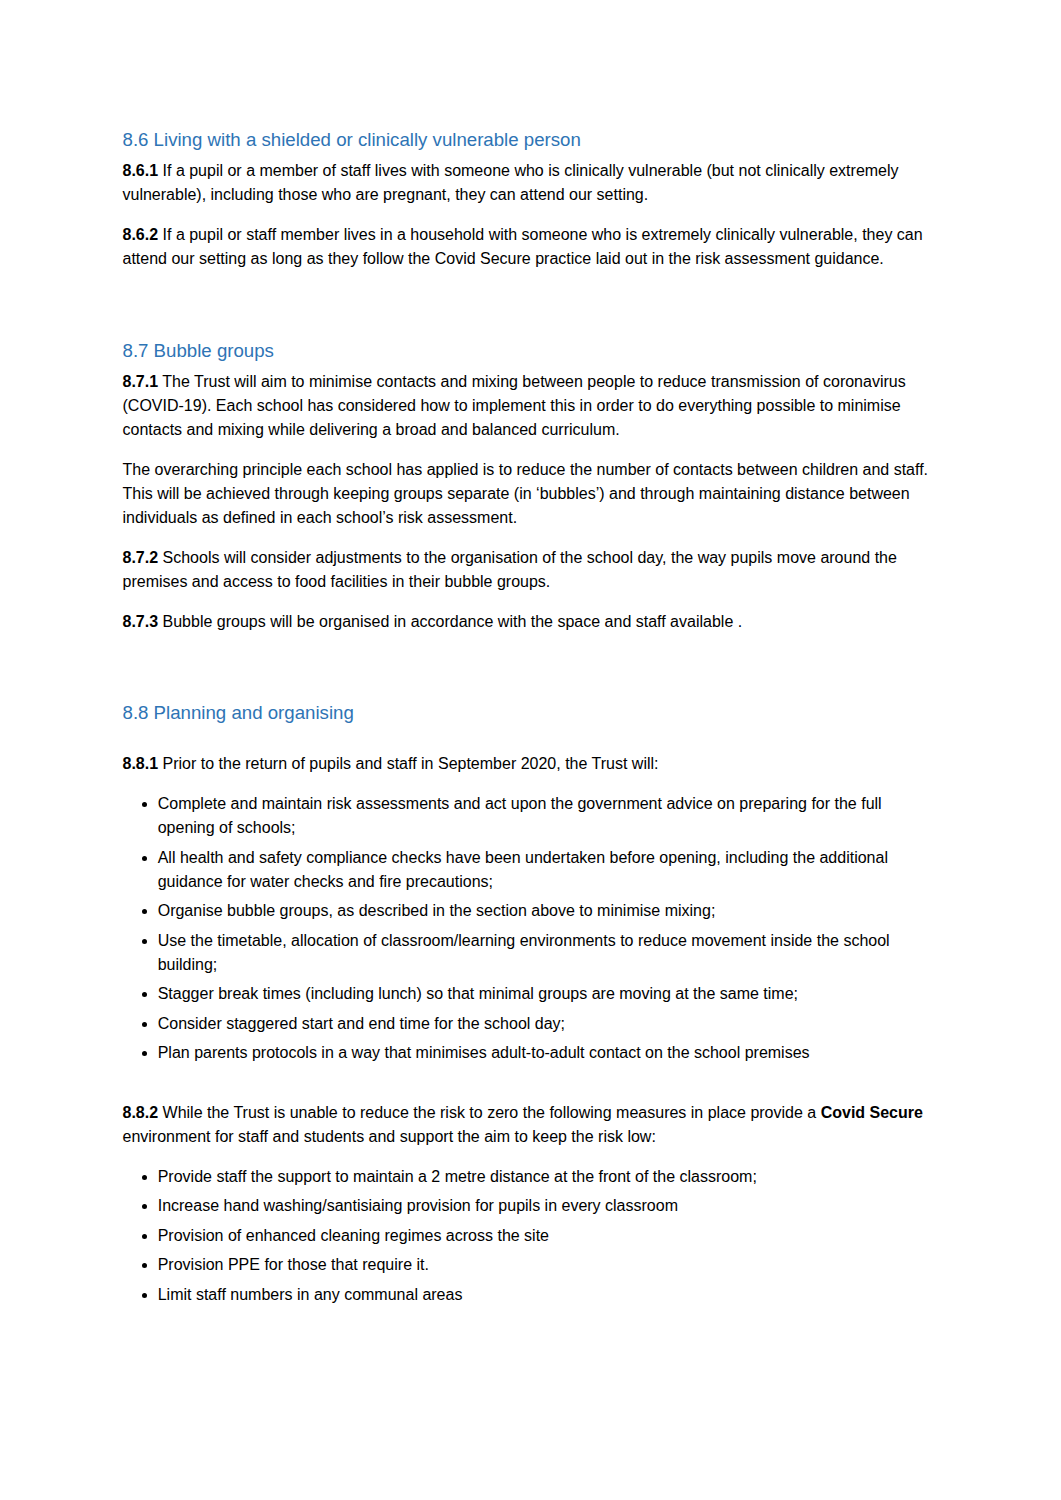8.6 Living with a shielded or clinically vulnerable person
8.6.1 If a pupil or a member of staff lives with someone who is clinically vulnerable (but not clinically extremely vulnerable), including those who are pregnant, they can attend our setting.
8.6.2 If a pupil or staff member lives in a household with someone who is extremely clinically vulnerable, they can attend our setting as long as they follow the Covid Secure practice laid out in the risk assessment guidance.
8.7 Bubble groups
8.7.1 The Trust will aim to minimise contacts and mixing between people to reduce transmission of coronavirus (COVID-19). Each school has considered how to implement this in order to do everything possible to minimise contacts and mixing while delivering a broad and balanced curriculum.
The overarching principle each school has applied is to reduce the number of contacts between children and staff. This will be achieved through keeping groups separate (in ‘bubbles’) and through maintaining distance between individuals as defined in each school’s risk assessment.
8.7.2 Schools will consider adjustments to the organisation of the school day, the way pupils move around the premises and access to food facilities in their bubble groups.
8.7.3 Bubble groups will be organised in accordance with the space and staff available .
8.8 Planning and organising
8.8.1 Prior to the return of pupils and staff in September 2020, the Trust will:
Complete and maintain risk assessments and act upon the government advice on preparing for the full opening of schools;
All health and safety compliance checks have been undertaken before opening, including the additional guidance for water checks and fire precautions;
Organise bubble groups, as described in the section above to minimise mixing;
Use the timetable, allocation of classroom/learning environments to reduce movement inside the school building;
Stagger break times (including lunch) so that minimal groups are moving at the same time;
Consider staggered start and end time for the school day;
Plan parents protocols in a way that minimises adult-to-adult contact on the school premises
8.8.2 While the Trust is unable to reduce the risk to zero the following measures in place provide a Covid Secure environment for staff and students and support the aim to keep the risk low:
Provide staff the support to maintain a 2 metre distance at the front of the classroom;
Increase hand washing/santisiaing provision for pupils in every classroom
Provision of enhanced cleaning regimes across the site
Provision PPE for those that require it.
Limit staff numbers in any communal areas